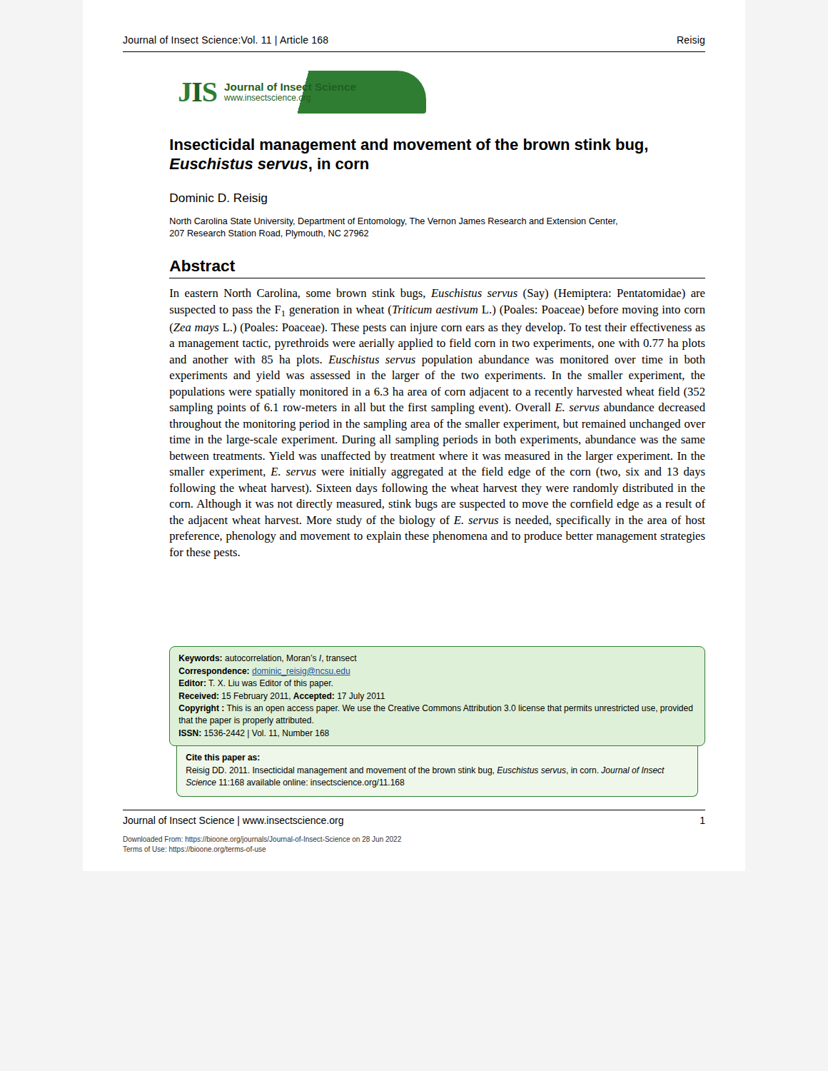Journal of Insect Science:Vol. 11 | Article 168 Reisig
JIS Journal of Insect Science www.insectscience.org
Insecticidal management and movement of the brown stink bug, Euschistus servus, in corn
Dominic D. Reisig
North Carolina State University, Department of Entomology, The Vernon James Research and Extension Center,
207 Research Station Road, Plymouth, NC 27962
Abstract
In eastern North Carolina, some brown stink bugs, Euschistus servus (Say) (Hemiptera: Pentatomidae) are suspected to pass the F1 generation in wheat (Triticum aestivum L.) (Poales: Poaceae) before moving into corn (Zea mays L.) (Poales: Poaceae). These pests can injure corn ears as they develop. To test their effectiveness as a management tactic, pyrethroids were aerially applied to field corn in two experiments, one with 0.77 ha plots and another with 85 ha plots. Euschistus servus population abundance was monitored over time in both experiments and yield was assessed in the larger of the two experiments. In the smaller experiment, the populations were spatially monitored in a 6.3 ha area of corn adjacent to a recently harvested wheat field (352 sampling points of 6.1 row-meters in all but the first sampling event). Overall E. servus abundance decreased throughout the monitoring period in the sampling area of the smaller experiment, but remained unchanged over time in the large-scale experiment. During all sampling periods in both experiments, abundance was the same between treatments. Yield was unaffected by treatment where it was measured in the larger experiment. In the smaller experiment, E. servus were initially aggregated at the field edge of the corn (two, six and 13 days following the wheat harvest). Sixteen days following the wheat harvest they were randomly distributed in the corn. Although it was not directly measured, stink bugs are suspected to move the cornfield edge as a result of the adjacent wheat harvest. More study of the biology of E. servus is needed, specifically in the area of host preference, phenology and movement to explain these phenomena and to produce better management strategies for these pests.
Keywords: autocorrelation, Moran’s I, transect
Correspondence: dominic_reisig@ncsu.edu
Editor: T. X. Liu was Editor of this paper.
Received: 15 February 2011, Accepted: 17 July 2011
Copyright : This is an open access paper. We use the Creative Commons Attribution 3.0 license that permits unrestricted use, provided that the paper is properly attributed.
ISSN: 1536-2442 | Vol. 11, Number 168
Cite this paper as:
Reisig DD. 2011. Insecticidal management and movement of the brown stink bug, Euschistus servus, in corn. Journal of Insect Science 11:168 available online: insectscience.org/11.168
Journal of Insect Science | www.insectscience.org 1
Downloaded From: https://bioone.org/journals/Journal-of-Insect-Science on 28 Jun 2022
Terms of Use: https://bioone.org/terms-of-use